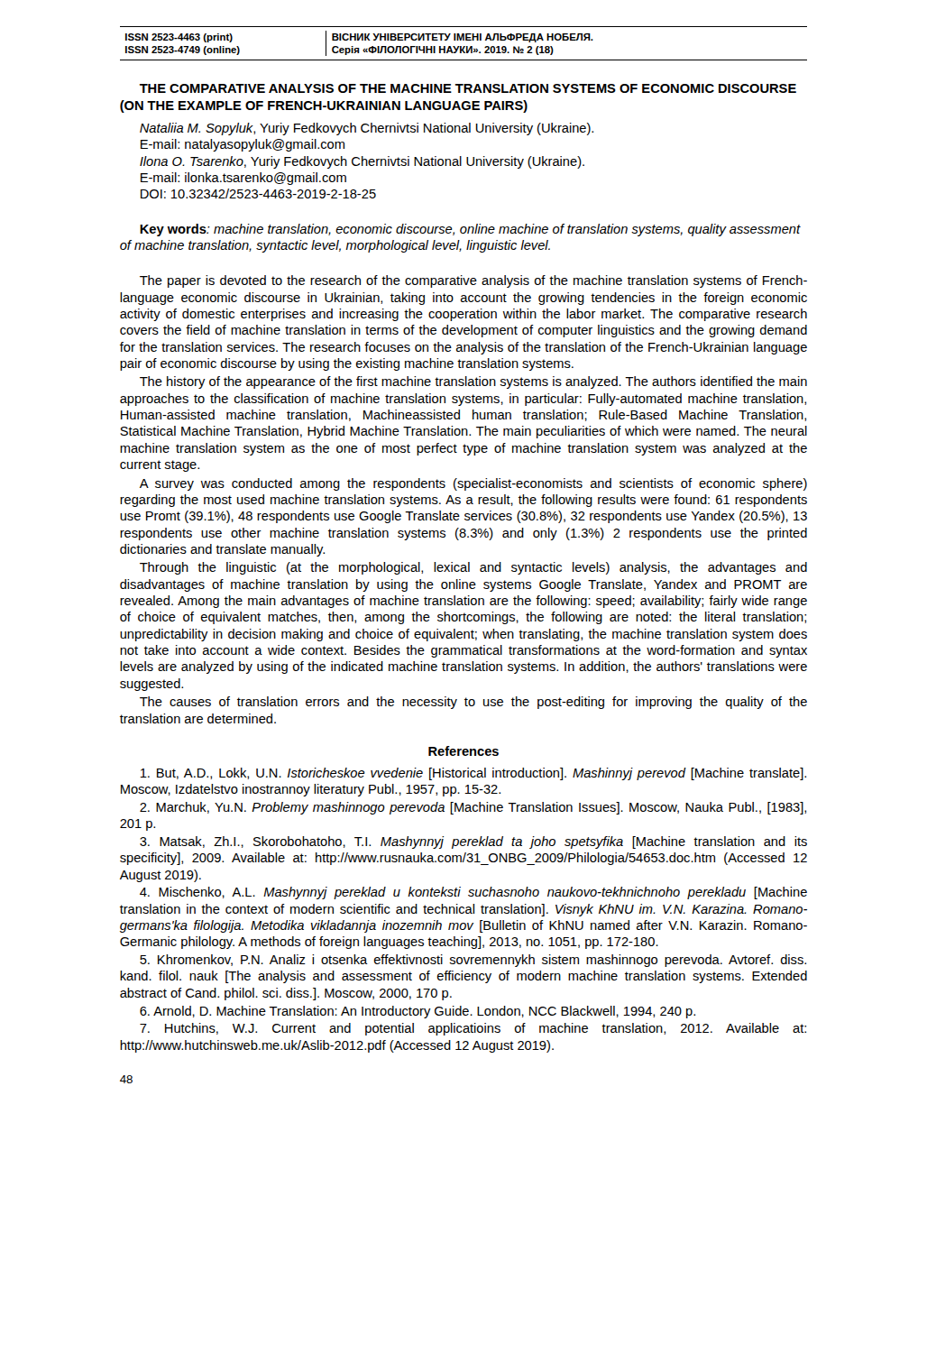| ISSN 2523-4463 (print) ISSN 2523-4749 (online) | ВІСНИК УНІВЕРСИТЕТУ ІМЕНІ АЛЬФРЕДА НОБЕЛЯ. Серія «ФІЛОЛОГІЧНІ НАУКИ». 2019. № 2 (18) |
The Comparative Analysis of the Machine Translation Systems of Economic Discourse (on the Example of French-Ukrainian Language Pairs)
Nataliia M. Sopyluk, Yuriy Fedkovych Chernivtsi National University (Ukraine).
E-mail: natalyasopyluk@gmail.com
Ilona O. Tsarenko, Yuriy Fedkovych Chernivtsi National University (Ukraine).
E-mail: ilonka.tsarenko@gmail.com
DOI: 10.32342/2523-4463-2019-2-18-25
Key words: machine translation, economic discourse, online machine of translation systems, quality assessment of machine translation, syntactic level, morphological level, linguistic level.
The paper is devoted to the research of the comparative analysis of the machine translation systems of French-language economic discourse in Ukrainian, taking into account the growing tendencies in the foreign economic activity of domestic enterprises and increasing the cooperation within the labor market. The comparative research covers the field of machine translation in terms of the development of computer linguistics and the growing demand for the translation services. The research focuses on the analysis of the translation of the French-Ukrainian language pair of economic discourse by using the existing machine translation systems.
The history of the appearance of the first machine translation systems is analyzed. The authors identified the main approaches to the classification of machine translation systems, in particular: Fully-automated machine translation, Human-assisted machine translation, Machineassisted human translation; Rule-Based Machine Translation, Statistical Machine Translation, Hybrid Machine Translation. The main peculiarities of which were named. The neural machine translation system as the one of most perfect type of machine translation system was analyzed at the current stage.
A survey was conducted among the respondents (specialist-economists and scientists of economic sphere) regarding the most used machine translation systems. As a result, the following results were found: 61 respondents use Promt (39.1%), 48 respondents use Google Translate services (30.8%), 32 respondents use Yandex (20.5%), 13 respondents use other machine translation systems (8.3%) and only (1.3%) 2 respondents use the printed dictionaries and translate manually.
Through the linguistic (at the morphological, lexical and syntactic levels) analysis, the advantages and disadvantages of machine translation by using the online systems Google Translate, Yandex and PROMT are revealed. Among the main advantages of machine translation are the following: speed; availability; fairly wide range of choice of equivalent matches, then, among the shortcomings, the following are noted: the literal translation; unpredictability in decision making and choice of equivalent; when translating, the machine translation system does not take into account a wide context. Besides the grammatical transformations at the word-formation and syntax levels are analyzed by using of the indicated machine translation systems. In addition, the authors' translations were suggested.
The causes of translation errors and the necessity to use the post-editing for improving the quality of the translation are determined.
References
But, A.D., Lokk, U.N. Istoricheskoe vvedenie [Historical introduction]. Mashinnyj perevod [Machine translate]. Moscow, Izdatelstvo inostrannoy literatury Publ., 1957, pp. 15-32.
Marchuk, Yu.N. Problemy mashinnogo perevoda [Machine Translation Issues]. Moscow, Nauka Publ., [1983], 201 p.
Matsak, Zh.I., Skorobohatoho, T.I. Mashynnyj pereklad ta joho spetsyfika [Machine translation and its specificity], 2009. Available at: http://www.rusnauka.com/31_ONBG_2009/Philologia/54653.doc.htm (Accessed 12 August 2019).
Mischenko, A.L. Mashynnyj pereklad u konteksti suchasnoho naukovo-tekhnichnoho perekladu [Machine translation in the context of modern scientific and technical translation]. Visnyk KhNU im. V.N. Karazina. Romano-germans'ka filologija. Metodika vikladannja inozemnih mov [Bulletin of KhNU named after V.N. Karazin. Romano-Germanic philology. A methods of foreign languages teaching], 2013, no. 1051, pp. 172-180.
Khromenkov, P.N. Analiz i otsenka effektivnosti sovremennykh sistem mashinnogo perevoda. Avtoref. diss. kand. filol. nauk [The analysis and assessment of efficiency of modern machine translation systems. Extended abstract of Cand. philol. sci. diss.]. Moscow, 2000, 170 p.
Arnold, D. Machine Translation: An Introductory Guide. London, NCC Blackwell, 1994, 240 p.
Hutchins, W.J. Current and potential applicatioins of machine translation, 2012. Available at: http://www.hutchinsweb.me.uk/Aslib-2012.pdf (Accessed 12 August 2019).
48